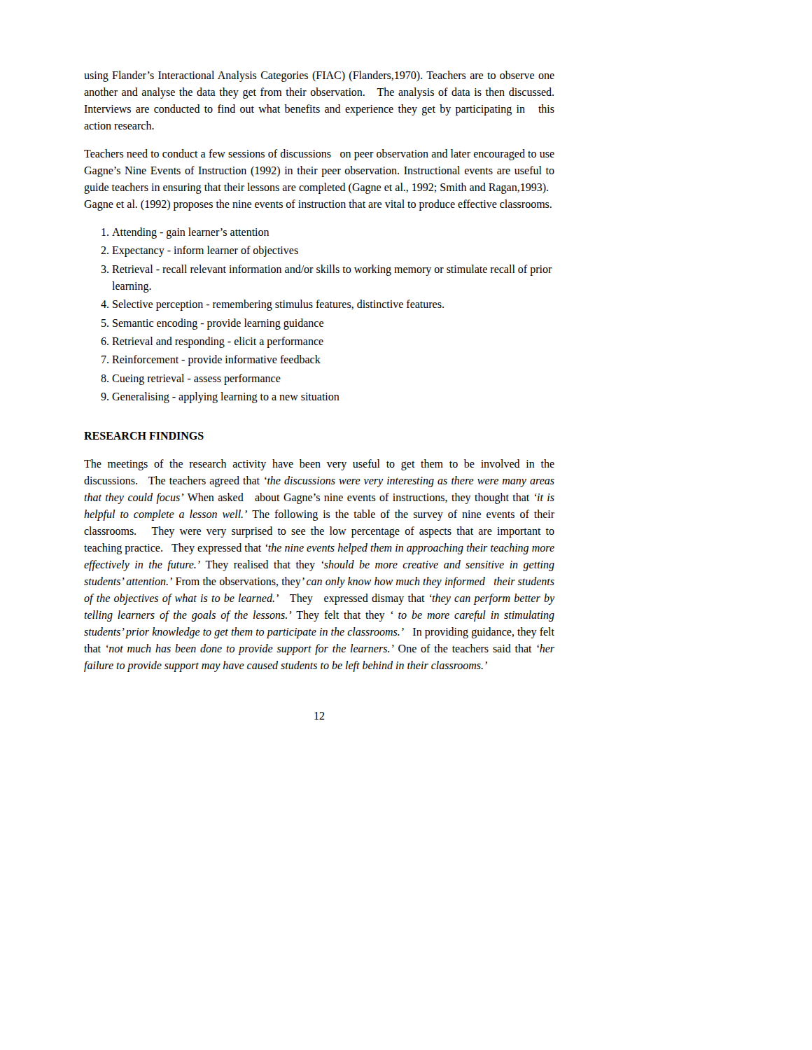using Flander’s Interactional Analysis Categories (FIAC) (Flanders,1970). Teachers are to observe one another and analyse the data they get from their observation. The analysis of data is then discussed. Interviews are conducted to find out what benefits and experience they get by participating in this action research.
Teachers need to conduct a few sessions of discussions on peer observation and later encouraged to use Gagne’s Nine Events of Instruction (1992) in their peer observation. Instructional events are useful to guide teachers in ensuring that their lessons are completed (Gagne et al., 1992; Smith and Ragan,1993). Gagne et al. (1992) proposes the nine events of instruction that are vital to produce effective classrooms.
Attending - gain learner’s attention
Expectancy - inform learner of objectives
Retrieval - recall relevant information and/or skills to working memory or stimulate recall of prior learning.
Selective perception - remembering stimulus features, distinctive features.
Semantic encoding - provide learning guidance
Retrieval and responding - elicit a performance
Reinforcement - provide informative feedback
Cueing retrieval - assess performance
Generalising - applying learning to a new situation
RESEARCH FINDINGS
The meetings of the research activity have been very useful to get them to be involved in the discussions. The teachers agreed that ‘the discussions were very interesting as there were many areas that they could focus’ When asked about Gagne’s nine events of instructions, they thought that ‘it is helpful to complete a lesson well.’ The following is the table of the survey of nine events of their classrooms. They were very surprised to see the low percentage of aspects that are important to teaching practice. They expressed that ‘the nine events helped them in approaching their teaching more effectively in the future.’ They realised that they ‘should be more creative and sensitive in getting students’ attention.’ From the observations, they’ can only know how much they informed their students of the objectives of what is to be learned.’ They expressed dismay that ‘they can perform better by telling learners of the goals of the lessons.’ They felt that they ‘ to be more careful in stimulating students’ prior knowledge to get them to participate in the classrooms.’ In providing guidance, they felt that ‘not much has been done to provide support for the learners.’ One of the teachers said that ‘her failure to provide support may have caused students to be left behind in their classrooms.’
12